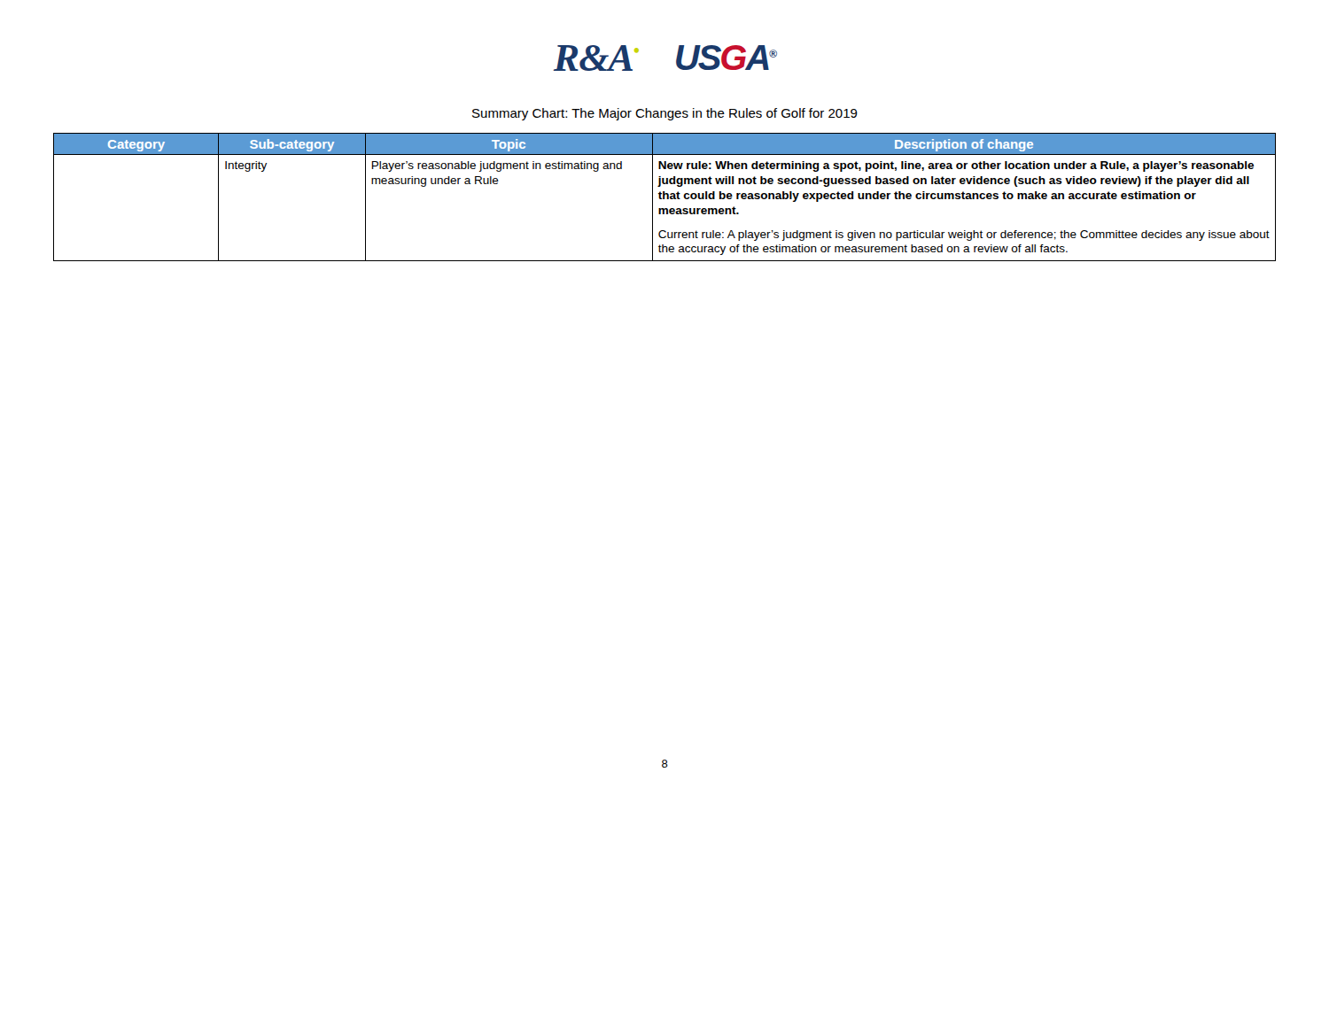R&A•
USGA®
Summary Chart: The Major Changes in the Rules of Golf for 2019
| Category | Sub-category | Topic | Description of change |
| --- | --- | --- | --- |
| | Integrity | Player’s reasonable judgment in estimating and measuring under a Rule | New rule: When determining a spot, point, line, area or other location under a Rule, a player’s reasonable judgment will not be second-guessed based on later evidence (such as video review) if the player did all that could be reasonably expected under the circumstances to make an accurate estimation or measurement. Current rule: A player’s judgment is given no particular weight or deference; the Committee decides any issue about the accuracy of the estimation or measurement based on a review of all facts. |
8